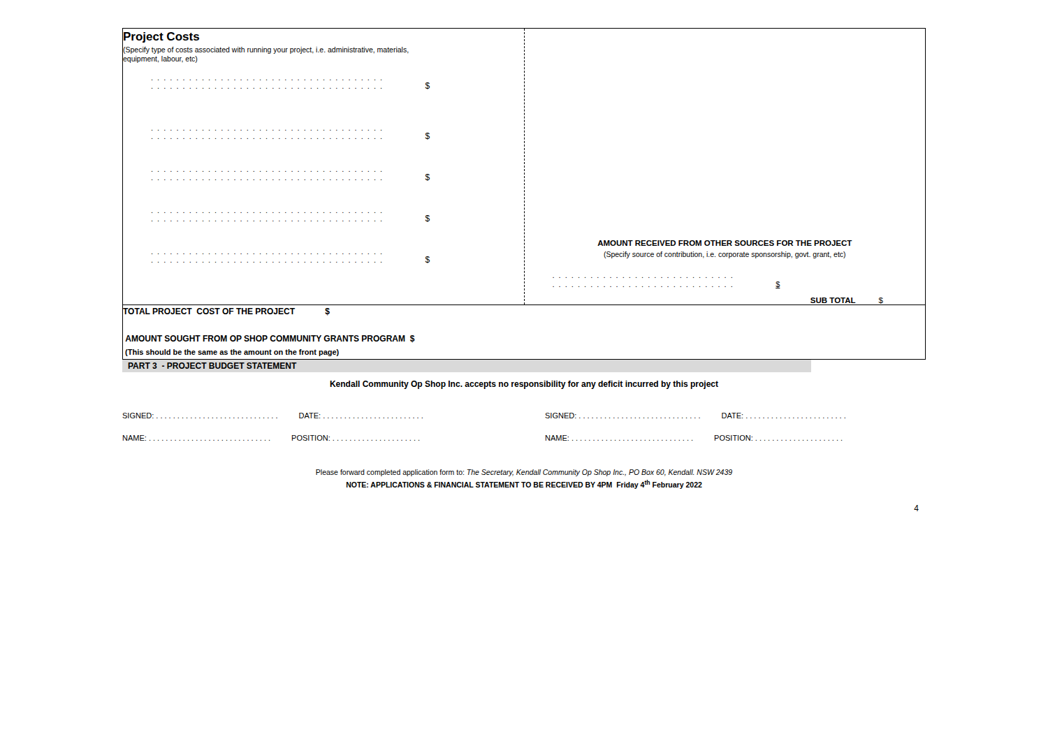| Project Costs (Specify type of costs associated with running your project, i.e. administrative, materials, equipment, labour, etc) . . . . . . . . . . . . . . . . . . . . . . . . . . . . . . . . . . . . . . . . . . . . . . . . . . . . . . . . . . . . . . . . . . . . . . . . . . $ . . . . . . . . . . . . . . . . . . . . . . . . . . . . . . . . . . . . . . . . . . . . . . . . . . . . . . . . . . . . . . . . . . . . . . . . . . $ . . . . . . . . . . . . . . . . . . . . . . . . . . . . . . . . . . . . . . . . . . . . . . . . . . . . . . . . . . . . . . . . . . . . . . . . . . $ . . . . . . . . . . . . . . . . . . . . . . . . . . . . . . . . . . . . . . . . . . . . . . . . . . . . . . . . . . . . . . . . . . . . . . . . . . $ . . . . . . . . . . . . . . . . . . . . . . . . . . . . . . . . . . . . . . . . . . . . . . . . . . . . . . . . . . . . . . . . . . . . . . . . . . $ | AMOUNT RECEIVED FROM OTHER SOURCES FOR THE PROJECT (Specify source of contribution, i.e. corporate sponsorship, govt. grant, etc) . . . . . . . . . . . . . . . . . . . . . . . . . . . . . . . . . . . . . . . . . . . . . . . . . . . . . . . . . . $ SUB TOTAL $ |
| TOTAL PROJECT COST OF THE PROJECT $ AMOUNT SOUGHT FROM OP SHOP COMMUNITY GRANTS PROGRAM $ (This should be the same as the amount on the front page) |
PART 3 - PROJECT BUDGET STATEMENT
Kendall Community Op Shop Inc. accepts no responsibility for any deficit incurred by this project
| SIGNED: . . . . . . . . . . . . . . . . . . . . . . . . . . . . . DATE: . . . . . . . . . . . . . . . . . . . . . . . . | SIGNED: . . . . . . . . . . . . . . . . . . . . . . . . . . . . . DATE: . . . . . . . . . . . . . . . . . . . . . . . . |
| NAME: . . . . . . . . . . . . . . . . . . . . . . . . . . . . . POSITION: . . . . . . . . . . . . . . . . . . . . . | NAME: . . . . . . . . . . . . . . . . . . . . . . . . . . . . . POSITION: . . . . . . . . . . . . . . . . . . . . . |
Please forward completed application form to: The Secretary, Kendall Community Op Shop Inc., PO Box 60, Kendall. NSW 2439
NOTE: APPLICATIONS & FINANCIAL STATEMENT TO BE RECEIVED BY 4PM Friday 4th February 2022
4